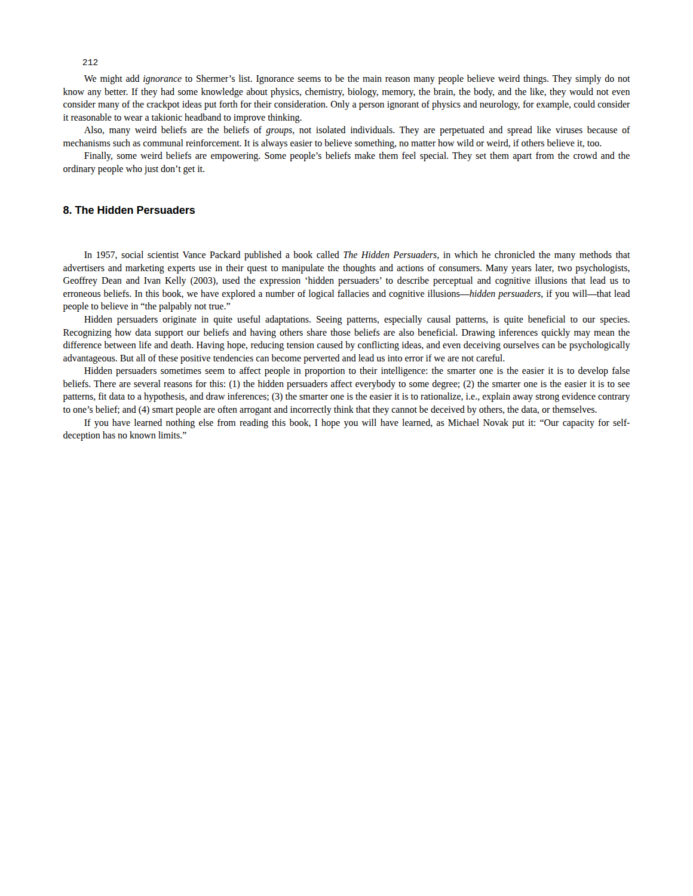212
We might add ignorance to Shermer’s list. Ignorance seems to be the main reason many people believe weird things. They simply do not know any better. If they had some knowledge about physics, chemistry, biology, memory, the brain, the body, and the like, they would not even consider many of the crackpot ideas put forth for their consideration. Only a person ignorant of physics and neurology, for example, could consider it reasonable to wear a takionic headband to improve thinking.
Also, many weird beliefs are the beliefs of groups, not isolated individuals. They are perpetuated and spread like viruses because of mechanisms such as communal reinforcement. It is always easier to believe something, no matter how wild or weird, if others believe it, too.
Finally, some weird beliefs are empowering. Some people’s beliefs make them feel special. They set them apart from the crowd and the ordinary people who just don’t get it.
8. The Hidden Persuaders
In 1957, social scientist Vance Packard published a book called The Hidden Persuaders, in which he chronicled the many methods that advertisers and marketing experts use in their quest to manipulate the thoughts and actions of consumers. Many years later, two psychologists, Geoffrey Dean and Ivan Kelly (2003), used the expression ‘hidden persuaders’ to describe perceptual and cognitive illusions that lead us to erroneous beliefs. In this book, we have explored a number of logical fallacies and cognitive illusions—hidden persuaders, if you will—that lead people to believe in “the palpably not true.”
Hidden persuaders originate in quite useful adaptations. Seeing patterns, especially causal patterns, is quite beneficial to our species. Recognizing how data support our beliefs and having others share those beliefs are also beneficial. Drawing inferences quickly may mean the difference between life and death. Having hope, reducing tension caused by conflicting ideas, and even deceiving ourselves can be psychologically advantageous. But all of these positive tendencies can become perverted and lead us into error if we are not careful.
Hidden persuaders sometimes seem to affect people in proportion to their intelligence: the smarter one is the easier it is to develop false beliefs. There are several reasons for this: (1) the hidden persuaders affect everybody to some degree; (2) the smarter one is the easier it is to see patterns, fit data to a hypothesis, and draw inferences; (3) the smarter one is the easier it is to rationalize, i.e., explain away strong evidence contrary to one’s belief; and (4) smart people are often arrogant and incorrectly think that they cannot be deceived by others, the data, or themselves.
If you have learned nothing else from reading this book, I hope you will have learned, as Michael Novak put it: “Our capacity for self-deception has no known limits.”